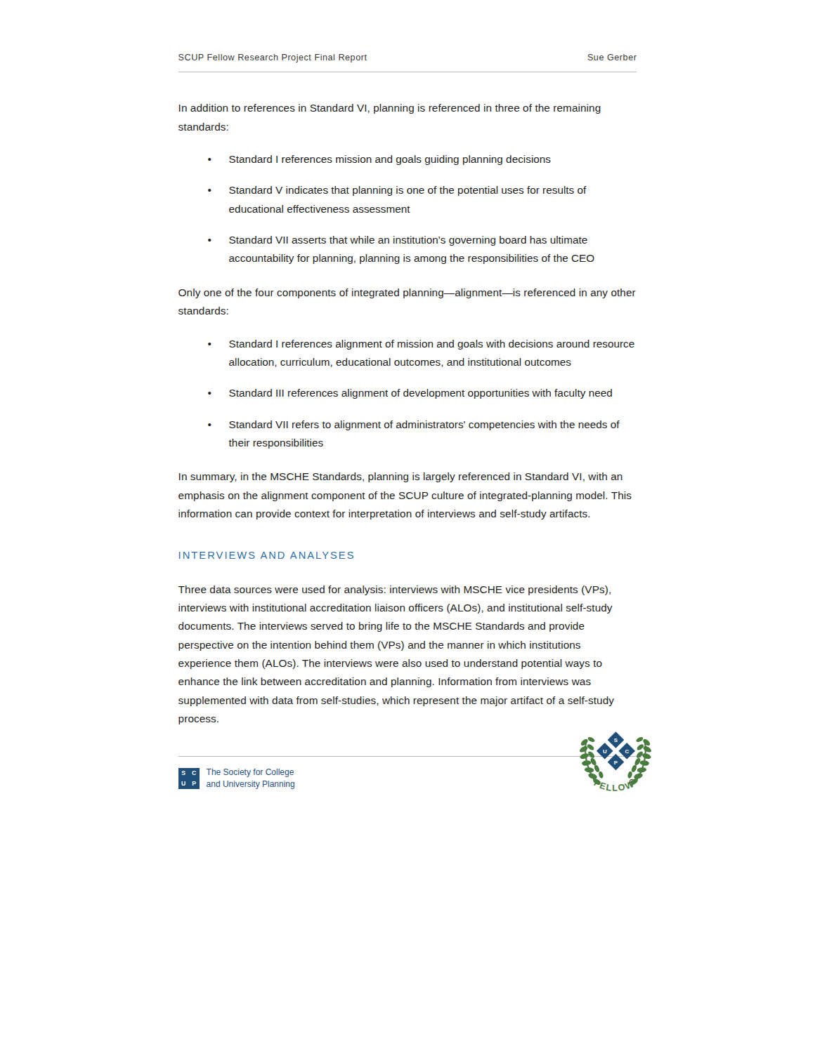SCUP Fellow Research Project Final Report
Sue Gerber
In addition to references in Standard VI, planning is referenced in three of the remaining standards:
Standard I references mission and goals guiding planning decisions
Standard V indicates that planning is one of the potential uses for results of educational effectiveness assessment
Standard VII asserts that while an institution's governing board has ultimate accountability for planning, planning is among the responsibilities of the CEO
Only one of the four components of integrated planning—alignment—is referenced in any other standards:
Standard I references alignment of mission and goals with decisions around resource allocation, curriculum, educational outcomes, and institutional outcomes
Standard III references alignment of development opportunities with faculty need
Standard VII refers to alignment of administrators' competencies with the needs of their responsibilities
In summary, in the MSCHE Standards, planning is largely referenced in Standard VI, with an emphasis on the alignment component of the SCUP culture of integrated-planning model. This information can provide context for interpretation of interviews and self-study artifacts.
Interviews and Analyses
Three data sources were used for analysis: interviews with MSCHE vice presidents (VPs), interviews with institutional accreditation liaison officers (ALOs), and institutional self-study documents. The interviews served to bring life to the MSCHE Standards and provide perspective on the intention behind them (VPs) and the manner in which institutions experience them (ALOs). The interviews were also used to understand potential ways to enhance the link between accreditation and planning. Information from interviews was supplemented with data from self-studies, which represent the major artifact of a self-study process.
S
C
U
P
The Society for College
and University Planning
6
S C U P FELLOW